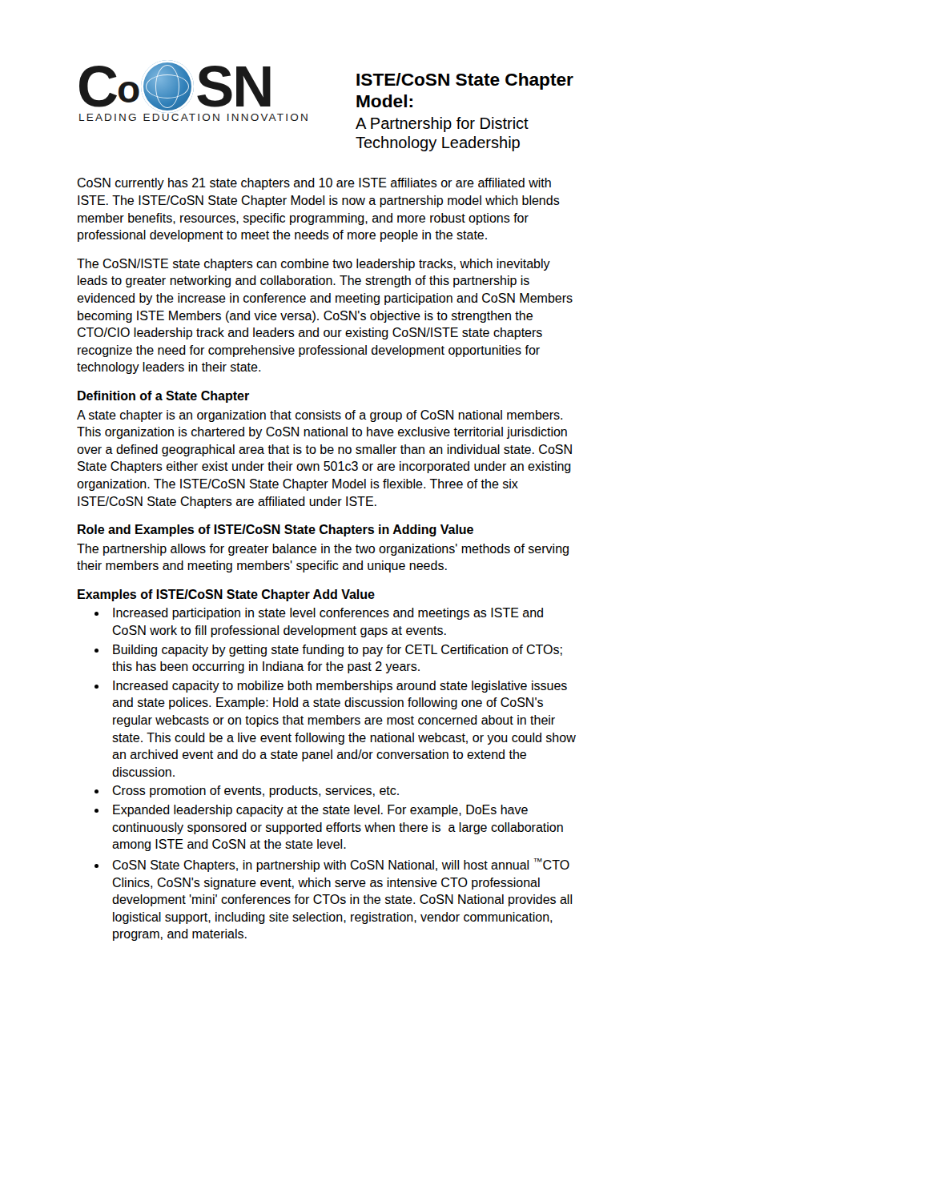Co SN
LEADING EDUCATION INNOVATION
ISTE/CoSN State Chapter Model:
A Partnership for District Technology Leadership
CoSN currently has 21 state chapters and 10 are ISTE affiliates or are affiliated with ISTE. The ISTE/CoSN State Chapter Model is now a partnership model which blends member benefits, resources, specific programming, and more robust options for professional development to meet the needs of more people in the state.
The CoSN/ISTE state chapters can combine two leadership tracks, which inevitably leads to greater networking and collaboration. The strength of this partnership is evidenced by the increase in conference and meeting participation and CoSN Members becoming ISTE Members (and vice versa). CoSN's objective is to strengthen the CTO/CIO leadership track and leaders and our existing CoSN/ISTE state chapters recognize the need for comprehensive professional development opportunities for technology leaders in their state.
Definition of a State Chapter
A state chapter is an organization that consists of a group of CoSN national members. This organization is chartered by CoSN national to have exclusive territorial jurisdiction over a defined geographical area that is to be no smaller than an individual state. CoSN State Chapters either exist under their own 501c3 or are incorporated under an existing organization. The ISTE/CoSN State Chapter Model is flexible. Three of the six ISTE/CoSN State Chapters are affiliated under ISTE.
Role and Examples of ISTE/CoSN State Chapters in Adding Value
The partnership allows for greater balance in the two organizations' methods of serving their members and meeting members' specific and unique needs.
Examples of ISTE/CoSN State Chapter Add Value
Increased participation in state level conferences and meetings as ISTE and CoSN work to fill professional development gaps at events.
Building capacity by getting state funding to pay for CETL Certification of CTOs; this has been occurring in Indiana for the past 2 years.
Increased capacity to mobilize both memberships around state legislative issues and state polices. Example: Hold a state discussion following one of CoSN's regular webcasts or on topics that members are most concerned about in their state. This could be a live event following the national webcast, or you could show an archived event and do a state panel and/or conversation to extend the discussion.
Cross promotion of events, products, services, etc.
Expanded leadership capacity at the state level. For example, DoEs have continuously sponsored or supported efforts when there is a large collaboration among ISTE and CoSN at the state level.
CoSN State Chapters, in partnership with CoSN National, will host annual ™CTO Clinics, CoSN's signature event, which serve as intensive CTO professional development 'mini' conferences for CTOs in the state. CoSN National provides all logistical support, including site selection, registration, vendor communication, program, and materials.